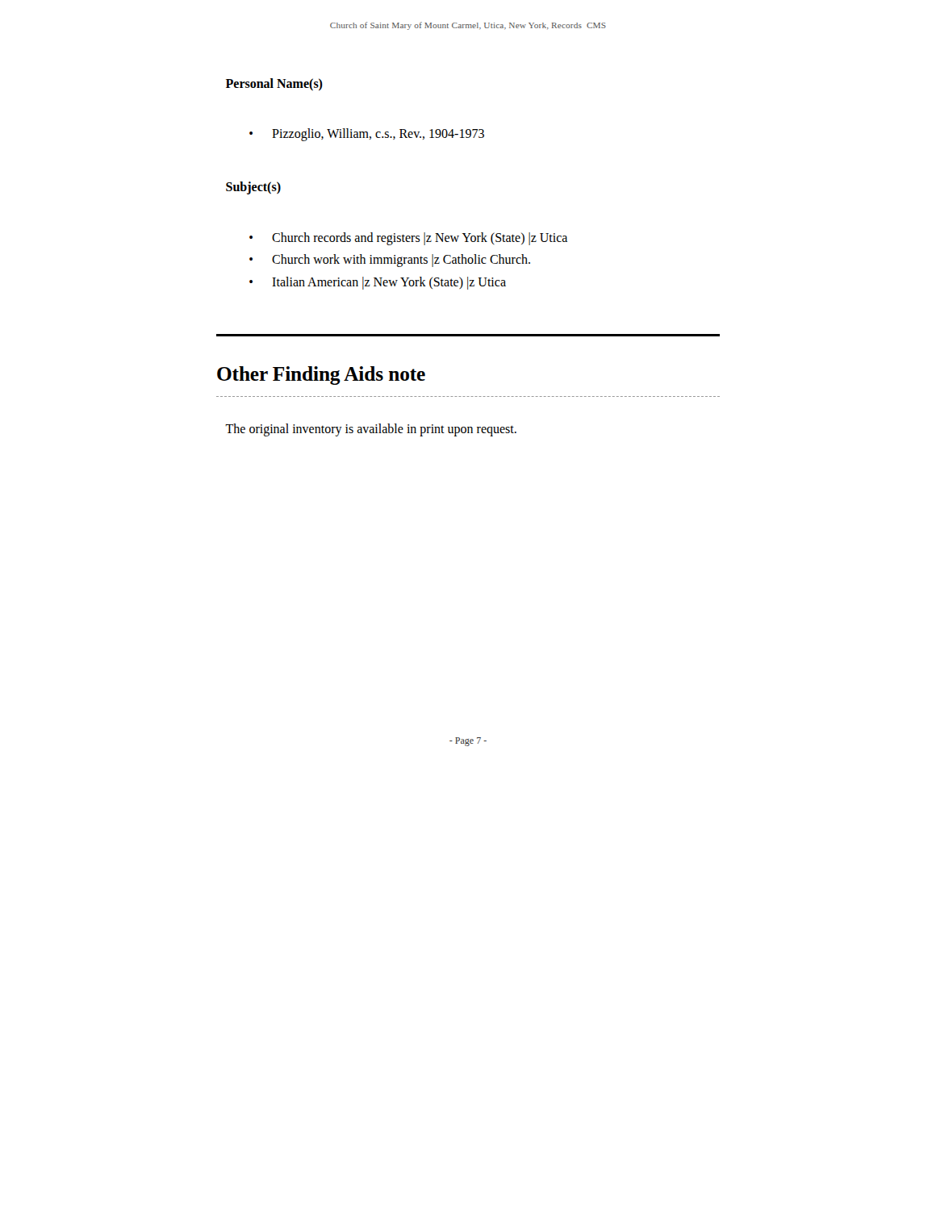Church of Saint Mary of Mount Carmel, Utica, New York, Records CMS
Personal Name(s)
Pizzoglio, William, c.s., Rev., 1904-1973
Subject(s)
Church records and registers |z New York (State) |z Utica
Church work with immigrants |z Catholic Church.
Italian American |z New York (State) |z Utica
Other Finding Aids note
The original inventory is available in print upon request.
- Page 7 -